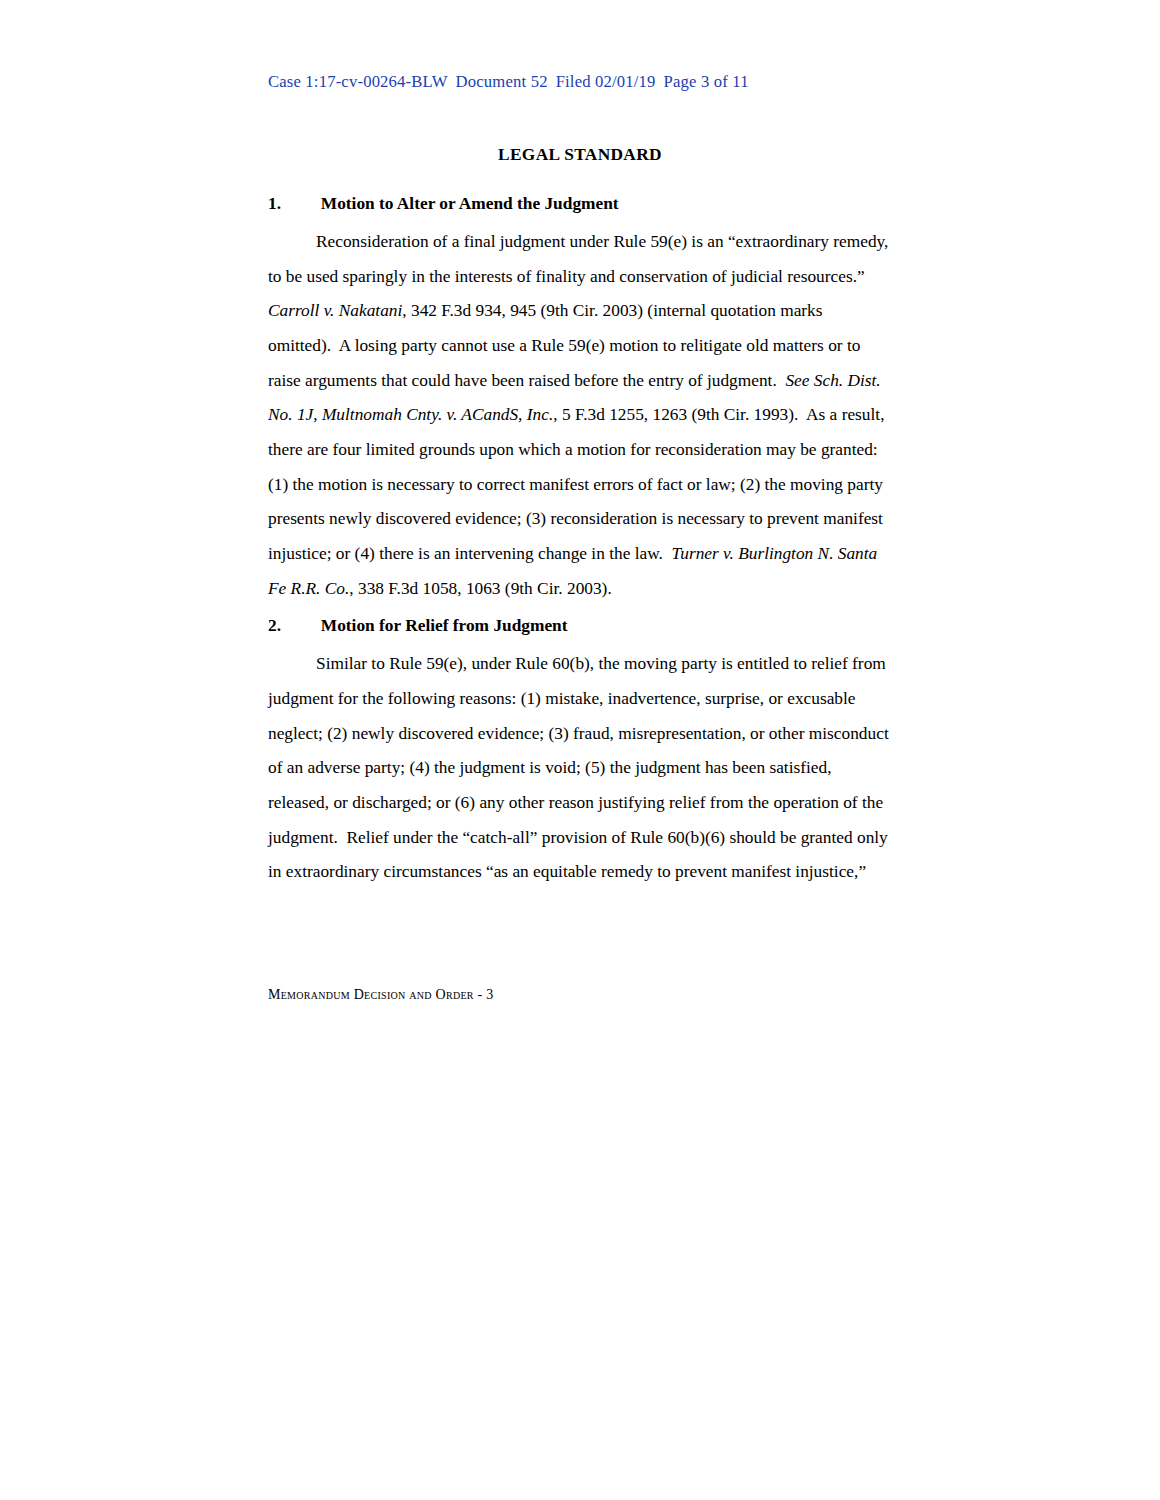Case 1:17-cv-00264-BLW Document 52 Filed 02/01/19 Page 3 of 11
LEGAL STANDARD
1. Motion to Alter or Amend the Judgment
Reconsideration of a final judgment under Rule 59(e) is an “extraordinary remedy, to be used sparingly in the interests of finality and conservation of judicial resources.” Carroll v. Nakatani, 342 F.3d 934, 945 (9th Cir. 2003) (internal quotation marks omitted). A losing party cannot use a Rule 59(e) motion to relitigate old matters or to raise arguments that could have been raised before the entry of judgment. See Sch. Dist. No. 1J, Multnomah Cnty. v. ACandS, Inc., 5 F.3d 1255, 1263 (9th Cir. 1993). As a result, there are four limited grounds upon which a motion for reconsideration may be granted: (1) the motion is necessary to correct manifest errors of fact or law; (2) the moving party presents newly discovered evidence; (3) reconsideration is necessary to prevent manifest injustice; or (4) there is an intervening change in the law. Turner v. Burlington N. Santa Fe R.R. Co., 338 F.3d 1058, 1063 (9th Cir. 2003).
2. Motion for Relief from Judgment
Similar to Rule 59(e), under Rule 60(b), the moving party is entitled to relief from judgment for the following reasons: (1) mistake, inadvertence, surprise, or excusable neglect; (2) newly discovered evidence; (3) fraud, misrepresentation, or other misconduct of an adverse party; (4) the judgment is void; (5) the judgment has been satisfied, released, or discharged; or (6) any other reason justifying relief from the operation of the judgment. Relief under the “catch-all” provision of Rule 60(b)(6) should be granted only in extraordinary circumstances “as an equitable remedy to prevent manifest injustice,”
Memorandum Decision and Order - 3